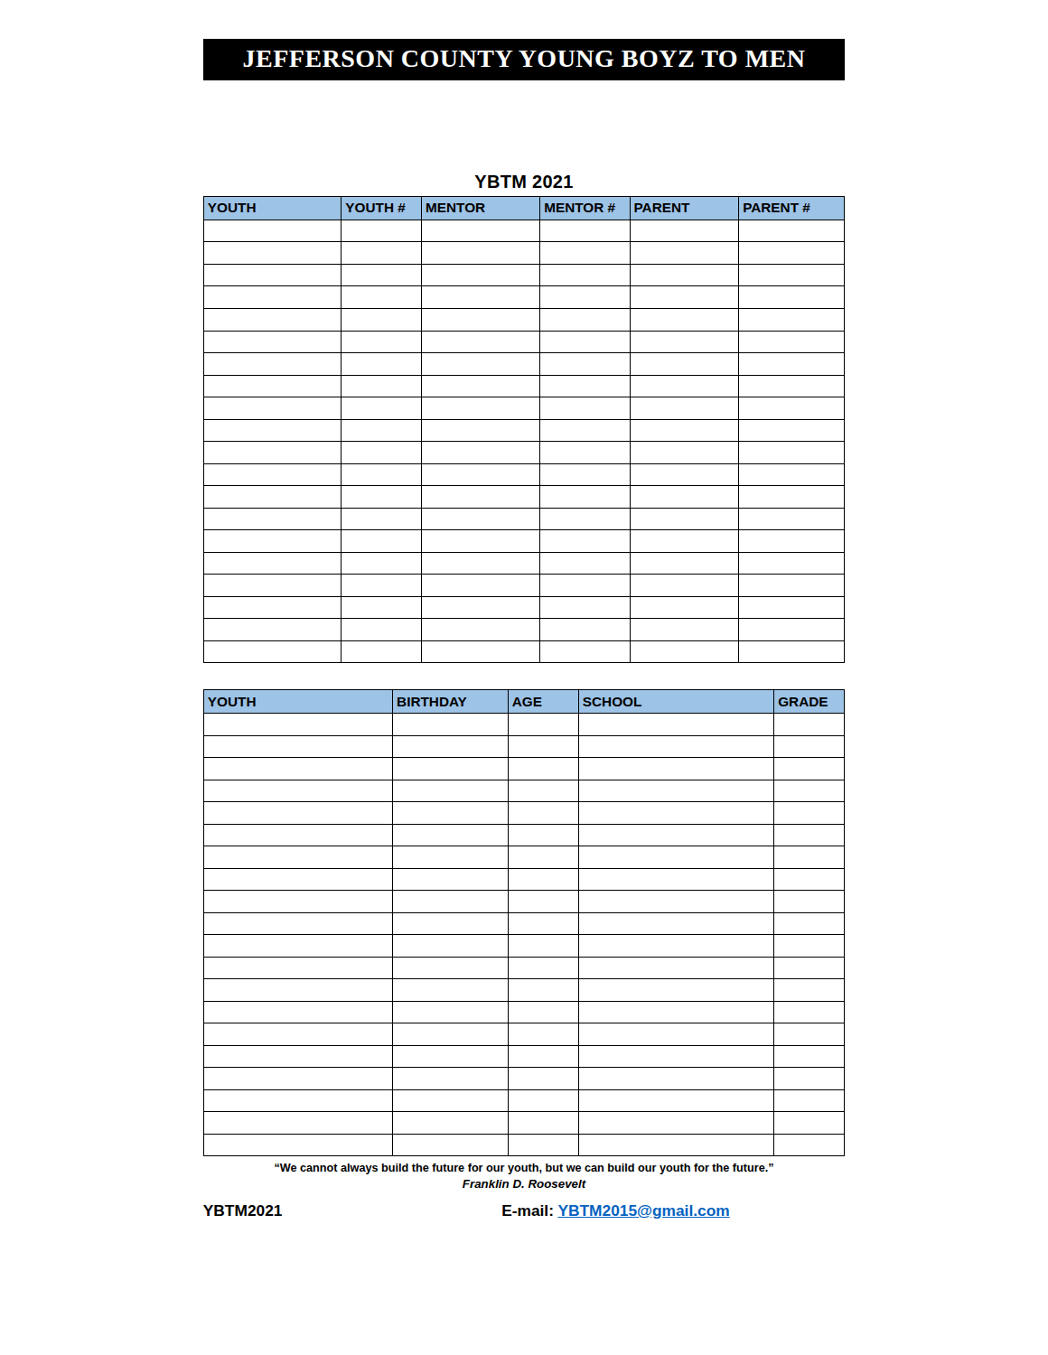JEFFERSON COUNTY YOUNG BOYZ TO MEN
YBTM 2021
| YOUTH | YOUTH # | MENTOR | MENTOR # | PARENT | PARENT # |
| --- | --- | --- | --- | --- | --- |
| YOUTH | BIRTHDAY | AGE | SCHOOL | GRADE |
| --- | --- | --- | --- | --- |
“We cannot always build the future for our youth, but we can build our youth for the future.” Franklin D. Roosevelt
YBTM2021
E-mail: YBTM2015@gmail.com